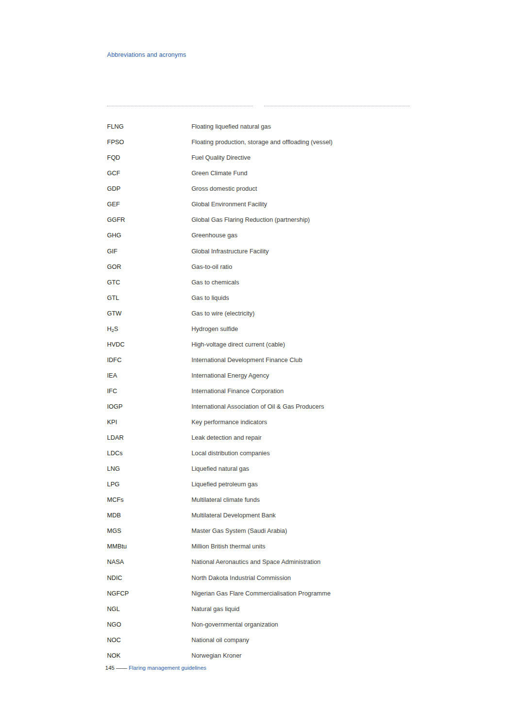Abbreviations and acronyms
| FLNG | Floating liquefied natural gas |
| FPSO | Floating production, storage and offloading (vessel) |
| FQD | Fuel Quality Directive |
| GCF | Green Climate Fund |
| GDP | Gross domestic product |
| GEF | Global Environment Facility |
| GGFR | Global Gas Flaring Reduction (partnership) |
| GHG | Greenhouse gas |
| GIF | Global Infrastructure Facility |
| GOR | Gas-to-oil ratio |
| GTC | Gas to chemicals |
| GTL | Gas to liquids |
| GTW | Gas to wire (electricity) |
| H 2 S | Hydrogen sulfide |
| HVDC | High-voltage direct current (cable) |
| IDFC | International Development Finance Club |
| IEA | International Energy Agency |
| IFC | International Finance Corporation |
| IOGP | International Association of Oil & Gas Producers |
| KPI | Key performance indicators |
| LDAR | Leak detection and repair |
| LDCs | Local distribution companies |
| LNG | Liquefied natural gas |
| LPG | Liquefied petroleum gas |
| MCFs | Multilateral climate funds |
| MDB | Multilateral Development Bank |
| MGS | Master Gas System (Saudi Arabia) |
| MMBtu | Million British thermal units |
| NASA | National Aeronautics and Space Administration |
| NDIC | North Dakota Industrial Commission |
| NGFCP | Nigerian Gas Flare Commercialisation Programme |
| NGL | Natural gas liquid |
| NGO | Non-governmental organization |
| NOC | National oil company |
| NOK | Norwegian Kroner |
145 —— Flaring management guidelines